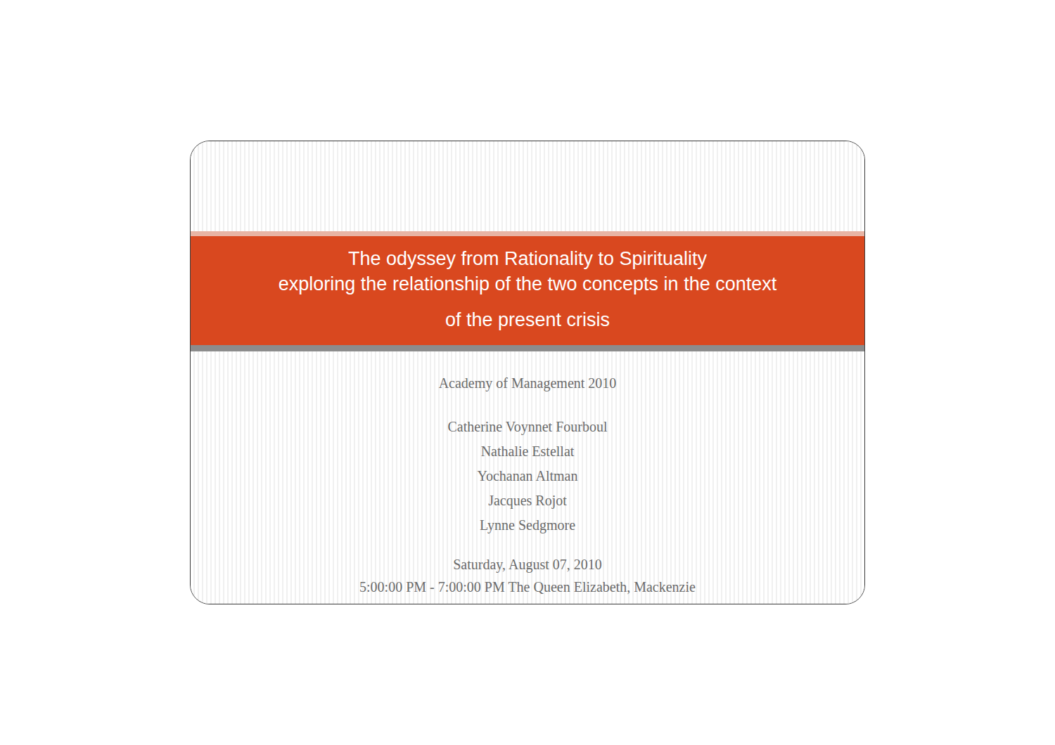The odyssey from Rationality to Spirituality
exploring the relationship of the two concepts in the context
of the present crisis
Academy of Management 2010
Catherine Voynnet Fourboul
Nathalie Estellat
Yochanan Altman
Jacques Rojot
Lynne Sedgmore
Saturday, August 07, 2010
5:00:00 PM - 7:00:00 PM The Queen Elizabeth, Mackenzie